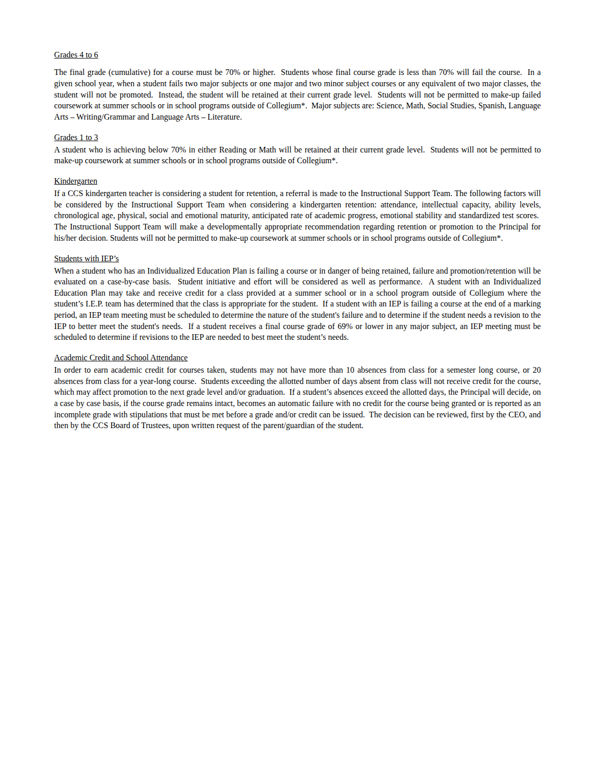Grades 4 to 6
The final grade (cumulative) for a course must be 70% or higher. Students whose final course grade is less than 70% will fail the course. In a given school year, when a student fails two major subjects or one major and two minor subject courses or any equivalent of two major classes, the student will not be promoted. Instead, the student will be retained at their current grade level. Students will not be permitted to make-up failed coursework at summer schools or in school programs outside of Collegium*. Major subjects are: Science, Math, Social Studies, Spanish, Language Arts – Writing/Grammar and Language Arts – Literature.
Grades 1 to 3
A student who is achieving below 70% in either Reading or Math will be retained at their current grade level. Students will not be permitted to make-up coursework at summer schools or in school programs outside of Collegium*.
Kindergarten
If a CCS kindergarten teacher is considering a student for retention, a referral is made to the Instructional Support Team. The following factors will be considered by the Instructional Support Team when considering a kindergarten retention: attendance, intellectual capacity, ability levels, chronological age, physical, social and emotional maturity, anticipated rate of academic progress, emotional stability and standardized test scores. The Instructional Support Team will make a developmentally appropriate recommendation regarding retention or promotion to the Principal for his/her decision. Students will not be permitted to make-up coursework at summer schools or in school programs outside of Collegium*.
Students with IEP’s
When a student who has an Individualized Education Plan is failing a course or in danger of being retained, failure and promotion/retention will be evaluated on a case-by-case basis. Student initiative and effort will be considered as well as performance. A student with an Individualized Education Plan may take and receive credit for a class provided at a summer school or in a school program outside of Collegium where the student’s I.E.P. team has determined that the class is appropriate for the student. If a student with an IEP is failing a course at the end of a marking period, an IEP team meeting must be scheduled to determine the nature of the student's failure and to determine if the student needs a revision to the IEP to better meet the student's needs. If a student receives a final course grade of 69% or lower in any major subject, an IEP meeting must be scheduled to determine if revisions to the IEP are needed to best meet the student’s needs.
Academic Credit and School Attendance
In order to earn academic credit for courses taken, students may not have more than 10 absences from class for a semester long course, or 20 absences from class for a year-long course. Students exceeding the allotted number of days absent from class will not receive credit for the course, which may affect promotion to the next grade level and/or graduation. If a student’s absences exceed the allotted days, the Principal will decide, on a case by case basis, if the course grade remains intact, becomes an automatic failure with no credit for the course being granted or is reported as an incomplete grade with stipulations that must be met before a grade and/or credit can be issued. The decision can be reviewed, first by the CEO, and then by the CCS Board of Trustees, upon written request of the parent/guardian of the student.